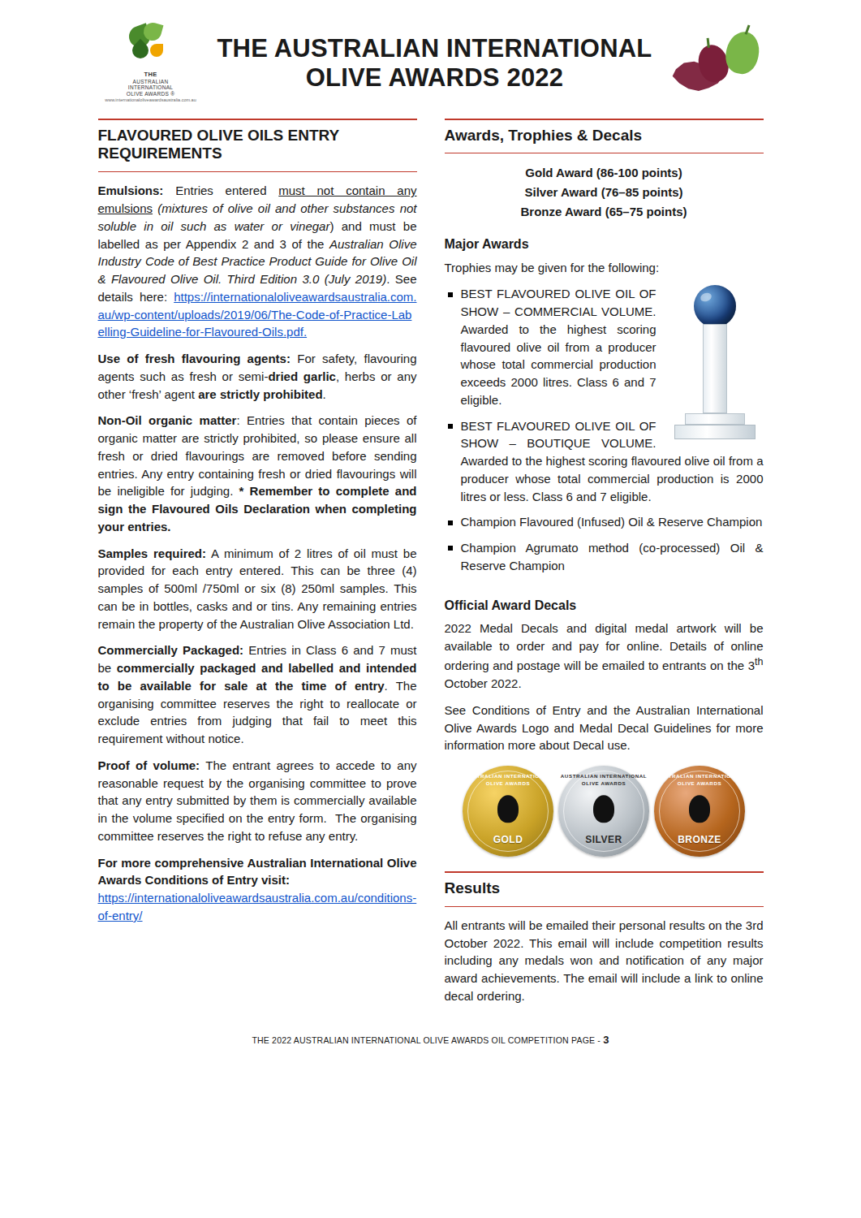TheAustralian International Olive Awards ® www.internationaloliveawardsaustralia.com.au
THE AUSTRALIAN INTERNATIONAL OLIVE AWARDS 2022
FLAVOURED OLIVE OILS ENTRY REQUIREMENTS
Emulsions: Entries entered must not contain any emulsions (mixtures of olive oil and other substances not soluble in oil such as water or vinegar) and must be labelled as per Appendix 2 and 3 of the Australian Olive Industry Code of Best Practice Product Guide for Olive Oil & Flavoured Olive Oil. Third Edition 3.0 (July 2019). See details here: https://internationaloliveawardsaustralia.com.au/wp-content/uploads/2019/06/The-Code-of-Practice-Labelling-Guideline-for-Flavoured-Oils.pdf.
Use of fresh flavouring agents: For safety, flavouring agents such as fresh or semi-dried garlic, herbs or any other ‘fresh’ agent are strictly prohibited.
Non-Oil organic matter: Entries that contain pieces of organic matter are strictly prohibited, so please ensure all fresh or dried flavourings are removed before sending entries. Any entry containing fresh or dried flavourings will be ineligible for judging. * Remember to complete and sign the Flavoured Oils Declaration when completing your entries.
Samples required: A minimum of 2 litres of oil must be provided for each entry entered. This can be three (4) samples of 500ml /750ml or six (8) 250ml samples. This can be in bottles, casks and or tins. Any remaining entries remain the property of the Australian Olive Association Ltd.
Commercially Packaged: Entries in Class 6 and 7 must be commercially packaged and labelled and intended to be available for sale at the time of entry. The organising committee reserves the right to reallocate or exclude entries from judging that fail to meet this requirement without notice.
Proof of volume: The entrant agrees to accede to any reasonable request by the organising committee to prove that any entry submitted by them is commercially available in the volume specified on the entry form. The organising committee reserves the right to refuse any entry.
For more comprehensive Australian International Olive Awards Conditions of Entry visit:
https://internationaloliveawardsaustralia.com.au/conditions-of-entry/
Awards, Trophies & Decals
Gold Award (86-100 points)
Silver Award (76–85 points)
Bronze Award (65–75 points)
Major Awards
Trophies may be given for the following:
BEST FLAVOURED OLIVE OIL OF SHOW – COMMERCIAL VOLUME. Awarded to the highest scoring flavoured olive oil from a producer whose total commercial production exceeds 2000 litres. Class 6 and 7 eligible.
BEST FLAVOURED OLIVE OIL OF SHOW – BOUTIQUE VOLUME. Awarded to the highest scoring flavoured olive oil from a producer whose total commercial production is 2000 litres or less. Class 6 and 7 eligible.
Champion Flavoured (Infused) Oil & Reserve Champion
Champion Agrumato method (co-processed) Oil & Reserve Champion
Official Award Decals
2022 Medal Decals and digital medal artwork will be available to order and pay for online. Details of online ordering and postage will be emailed to entrants on the 3th October 2022.
See Conditions of Entry and the Australian International Olive Awards Logo and Medal Decal Guidelines for more information more about Decal use.
Australian International Olive Awards GOLD
Australian International Olive Awards SILVER
Australian International Olive Awards BRONZE
Results
All entrants will be emailed their personal results on the 3rd October 2022. This email will include competition results including any medals won and notification of any major award achievements. The email will include a link to online decal ordering.
THE 2022 AUSTRALIAN INTERNATIONAL OLIVE AWARDS OIL COMPETITION PAGE - 3